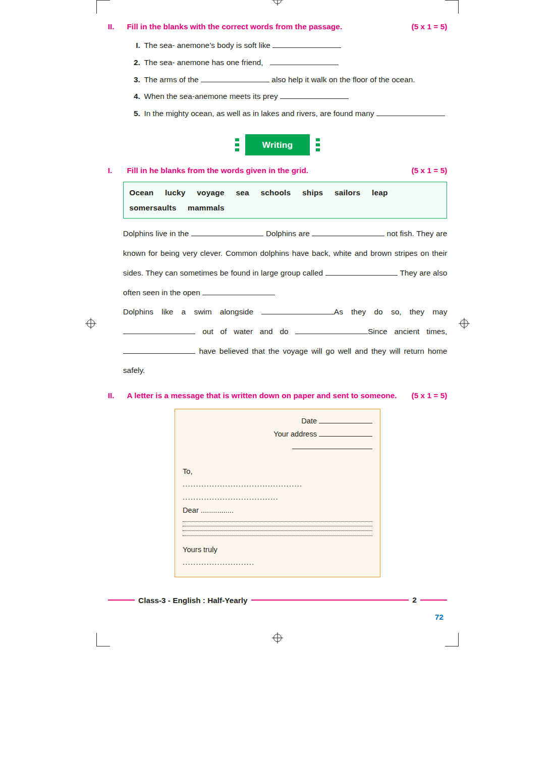II.
Fill in the blanks with the correct words from the passage.
(5 x 1 = 5)
I. The sea- anemone’s body is soft like
2. The sea- anemone has one friend,
3. The arms of the also help it walk on the floor of the ocean.
4. When the sea-anemone meets its prey
5. In the mighty ocean, as well as in lakes and rivers, are found many
Writing
I.
Fill in he blanks from the words given in the grid.
(5 x 1 = 5)
Ocean lucky voyage sea schools ships sailors leap somersaults mammals
Dolphins live in the Dolphins are not fish. They are known for being very clever. Common dolphins have back, white and brown stripes on their sides. They can sometimes be found in large group called They are also often seen in the open
Dolphins like a swim alongside As they do so, they may out of water and do Since ancient times, have believed that the voyage will go well and they will return home safely.
II.
A letter is a message that is written down on paper and sent to someone.
(5 x 1 = 5)
Date
Your address
To,
.............................................
....................................
Dear ................
Yours truly
...........................
Class-3 - English : Half-Yearly
2
72